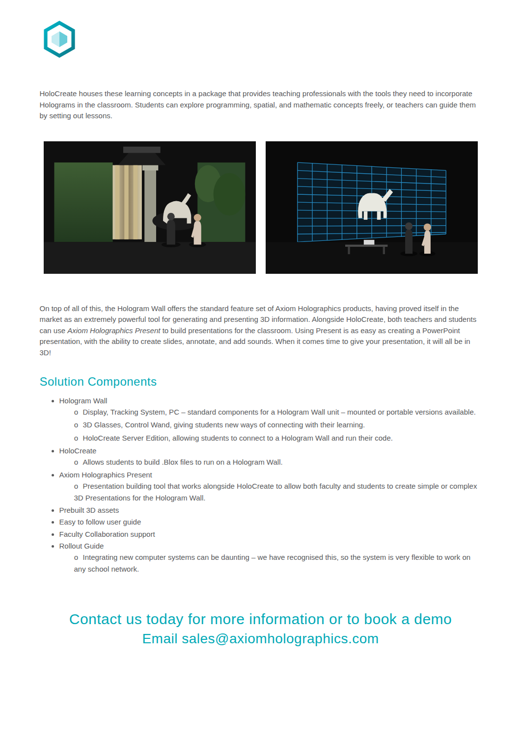HoloCreate houses these learning concepts in a package that provides teaching professionals with the tools they need to incorporate Holograms in the classroom. Students can explore programming, spatial, and mathematic concepts freely, or teachers can guide them by setting out lessons.
On top of all of this, the Hologram Wall offers the standard feature set of Axiom Holographics products, having proved itself in the market as an extremely powerful tool for generating and presenting 3D information. Alongside HoloCreate, both teachers and students can use Axiom Holographics Present to build presentations for the classroom. Using Present is as easy as creating a PowerPoint presentation, with the ability to create slides, annotate, and add sounds. When it comes time to give your presentation, it will all be in 3D!
Solution Components
Hologram Wall
Display, Tracking System, PC – standard components for a Hologram Wall unit – mounted or portable versions available.
3D Glasses, Control Wand, giving students new ways of connecting with their learning.
HoloCreate Server Edition, allowing students to connect to a Hologram Wall and run their code.
HoloCreate
Allows students to build .Blox files to run on a Hologram Wall.
Axiom Holographics Present
Presentation building tool that works alongside HoloCreate to allow both faculty and students to create simple or complex 3D Presentations for the Hologram Wall.
Prebuilt 3D assets
Easy to follow user guide
Faculty Collaboration support
Rollout Guide
Integrating new computer systems can be daunting – we have recognised this, so the system is very flexible to work on any school network.
Contact us today for more information or to book a demo
Email sales@axiomholographics.com